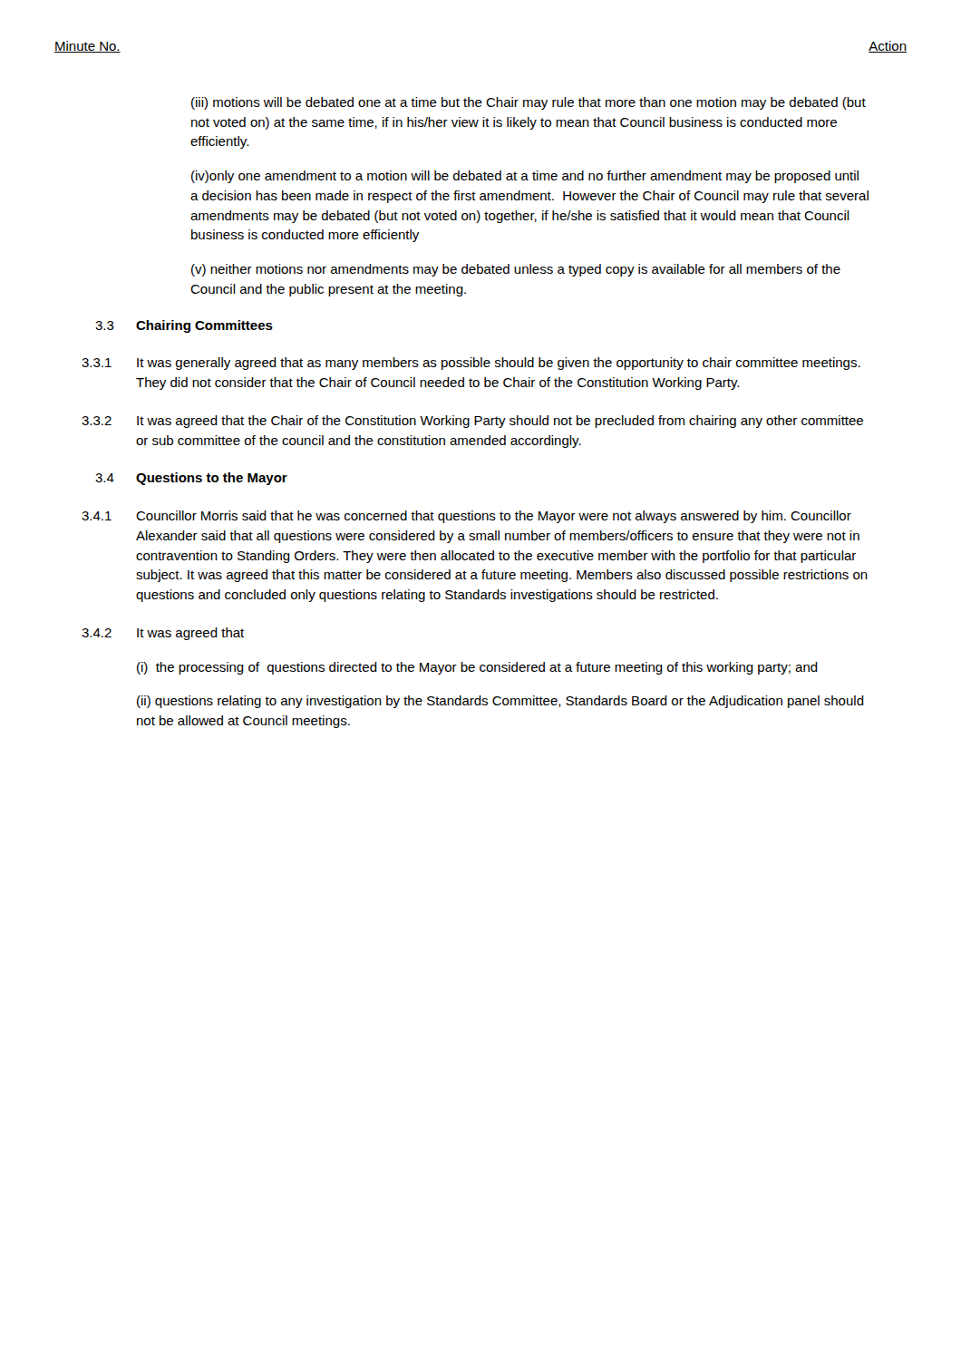Minute No. Action
(iii) motions will be debated one at a time but the Chair may rule that more than one motion may be debated (but not voted on) at the same time, if in his/her view it is likely to mean that Council business is conducted more efficiently.
(iv)only one amendment to a motion will be debated at a time and no further amendment may be proposed until a decision has been made in respect of the first amendment. However the Chair of Council may rule that several amendments may be debated (but not voted on) together, if he/she is satisfied that it would mean that Council business is conducted more efficiently
(v) neither motions nor amendments may be debated unless a typed copy is available for all members of the Council and the public present at the meeting.
3.3
Chairing Committees
3.3.1
It was generally agreed that as many members as possible should be given the opportunity to chair committee meetings. They did not consider that the Chair of Council needed to be Chair of the Constitution Working Party.
3.3.2
It was agreed that the Chair of the Constitution Working Party should not be precluded from chairing any other committee or sub committee of the council and the constitution amended accordingly.
3.4
Questions to the Mayor
3.4.1
Councillor Morris said that he was concerned that questions to the Mayor were not always answered by him. Councillor Alexander said that all questions were considered by a small number of members/officers to ensure that they were not in contravention to Standing Orders. They were then allocated to the executive member with the portfolio for that particular subject. It was agreed that this matter be considered at a future meeting. Members also discussed possible restrictions on questions and concluded only questions relating to Standards investigations should be restricted.
3.4.2
It was agreed that
(i) the processing of questions directed to the Mayor be considered at a future meeting of this working party; and
(ii) questions relating to any investigation by the Standards Committee, Standards Board or the Adjudication panel should not be allowed at Council meetings.